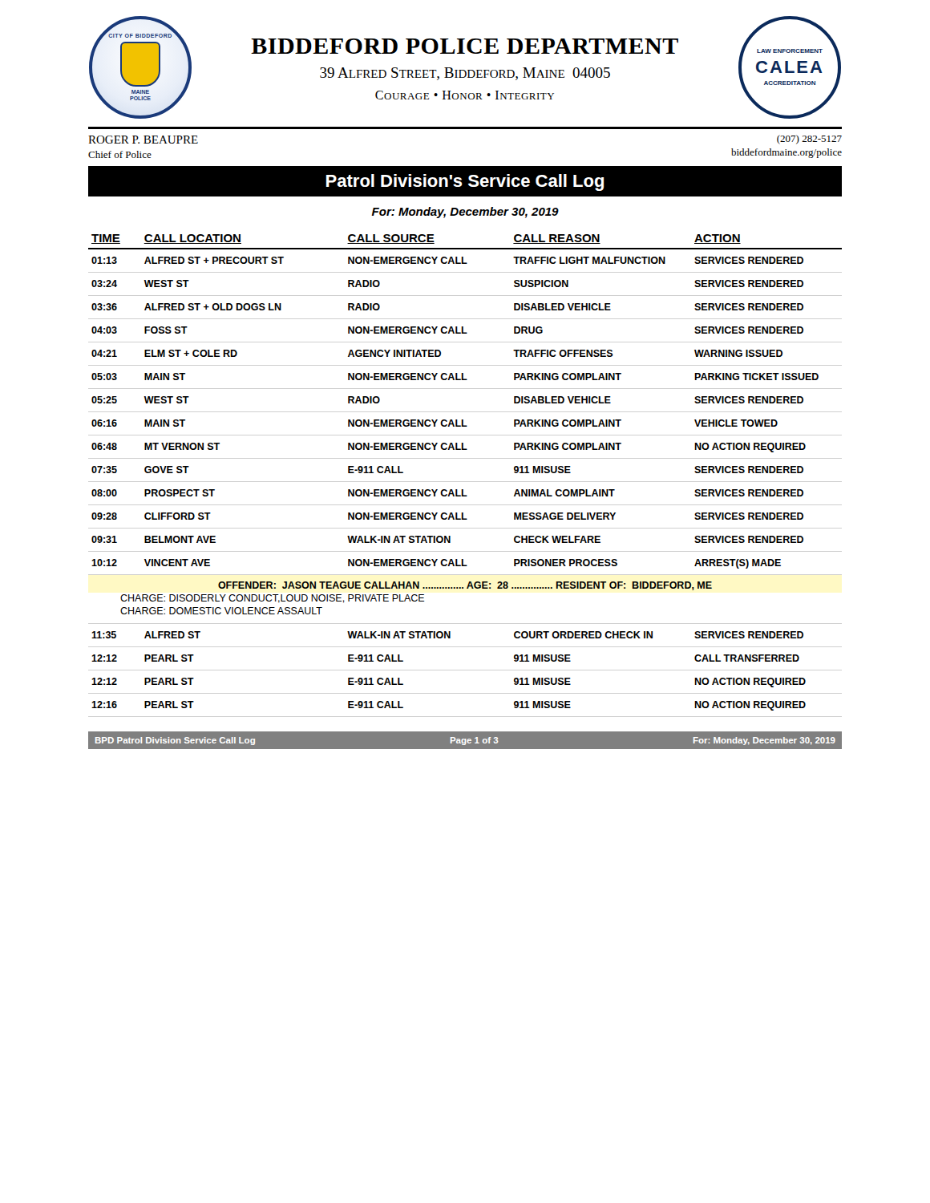CITY OF BIDDEFORD
MAINE
POLICE
BIDDEFORD POLICE DEPARTMENT
39 ALFRED STREET, BIDDEFORD, MAINE 04005
COURAGE • HONOR • INTEGRITY
LAW ENFORCEMENT
CALEA
ACCREDITATION
ROGER P. BEAUPRE
Chief of Police
(207) 282-5127
biddefordmaine.org/police
Patrol Division's Service Call Log
For: Monday, December 30, 2019
| TIME | CALL LOCATION | CALL SOURCE | CALL REASON | ACTION |
| --- | --- | --- | --- | --- |
| 01:13 | ALFRED ST + PRECOURT ST | NON-EMERGENCY CALL | TRAFFIC LIGHT MALFUNCTION | SERVICES RENDERED |
| 03:24 | WEST ST | RADIO | SUSPICION | SERVICES RENDERED |
| 03:36 | ALFRED ST + OLD DOGS LN | RADIO | DISABLED VEHICLE | SERVICES RENDERED |
| 04:03 | FOSS ST | NON-EMERGENCY CALL | DRUG | SERVICES RENDERED |
| 04:21 | ELM ST + COLE RD | AGENCY INITIATED | TRAFFIC OFFENSES | WARNING ISSUED |
| 05:03 | MAIN ST | NON-EMERGENCY CALL | PARKING COMPLAINT | PARKING TICKET ISSUED |
| 05:25 | WEST ST | RADIO | DISABLED VEHICLE | SERVICES RENDERED |
| 06:16 | MAIN ST | NON-EMERGENCY CALL | PARKING COMPLAINT | VEHICLE TOWED |
| 06:48 | MT VERNON ST | NON-EMERGENCY CALL | PARKING COMPLAINT | NO ACTION REQUIRED |
| 07:35 | GOVE ST | E-911 CALL | 911 MISUSE | SERVICES RENDERED |
| 08:00 | PROSPECT ST | NON-EMERGENCY CALL | ANIMAL COMPLAINT | SERVICES RENDERED |
| 09:28 | CLIFFORD ST | NON-EMERGENCY CALL | MESSAGE DELIVERY | SERVICES RENDERED |
| 09:31 | BELMONT AVE | WALK-IN AT STATION | CHECK WELFARE | SERVICES RENDERED |
| 10:12 | VINCENT AVE | NON-EMERGENCY CALL | PRISONER PROCESS | ARREST(S) MADE |
| OFFENDER: JASON TEAGUE CALLAHAN ............... AGE: 28 ............... RESIDENT OF: BIDDEFORD, ME |
| CHARGE: DISODERLY CONDUCT,LOUD NOISE, PRIVATE PLACE |
| CHARGE: DOMESTIC VIOLENCE ASSAULT |
| 11:35 | ALFRED ST | WALK-IN AT STATION | COURT ORDERED CHECK IN | SERVICES RENDERED |
| 12:12 | PEARL ST | E-911 CALL | 911 MISUSE | CALL TRANSFERRED |
| 12:12 | PEARL ST | E-911 CALL | 911 MISUSE | NO ACTION REQUIRED |
| 12:16 | PEARL ST | E-911 CALL | 911 MISUSE | NO ACTION REQUIRED |
BPD Patrol Division Service Call Log
Page 1 of 3
For: Monday, December 30, 2019